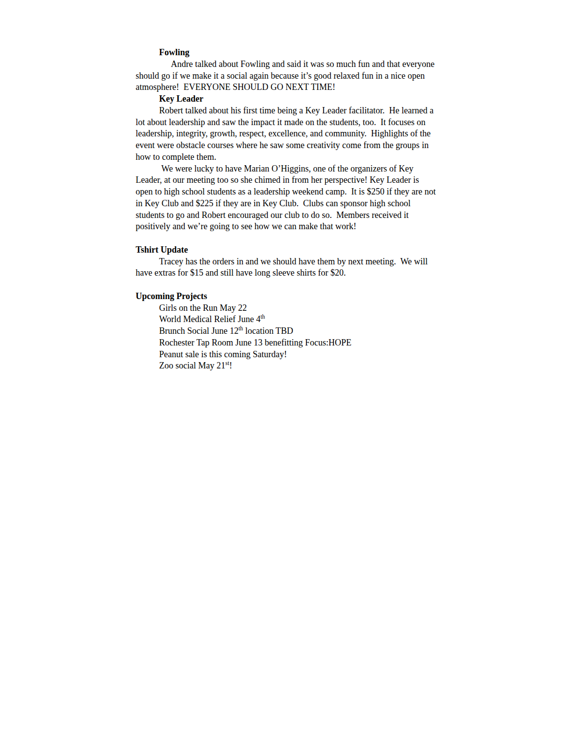Fowling
Andre talked about Fowling and said it was so much fun and that everyone should go if we make it a social again because it’s good relaxed fun in a nice open atmosphere! EVERYONE SHOULD GO NEXT TIME!
Key Leader
Robert talked about his first time being a Key Leader facilitator. He learned a lot about leadership and saw the impact it made on the students, too. It focuses on leadership, integrity, growth, respect, excellence, and community. Highlights of the event were obstacle courses where he saw some creativity come from the groups in how to complete them.
We were lucky to have Marian O’Higgins, one of the organizers of Key Leader, at our meeting too so she chimed in from her perspective! Key Leader is open to high school students as a leadership weekend camp. It is $250 if they are not in Key Club and $225 if they are in Key Club. Clubs can sponsor high school students to go and Robert encouraged our club to do so. Members received it positively and we’re going to see how we can make that work!
Tshirt Update
Tracey has the orders in and we should have them by next meeting. We will have extras for $15 and still have long sleeve shirts for $20.
Upcoming Projects
Girls on the Run May 22
World Medical Relief June 4th
Brunch Social June 12th location TBD
Rochester Tap Room June 13 benefitting Focus:HOPE
Peanut sale is this coming Saturday!
Zoo social May 21st!